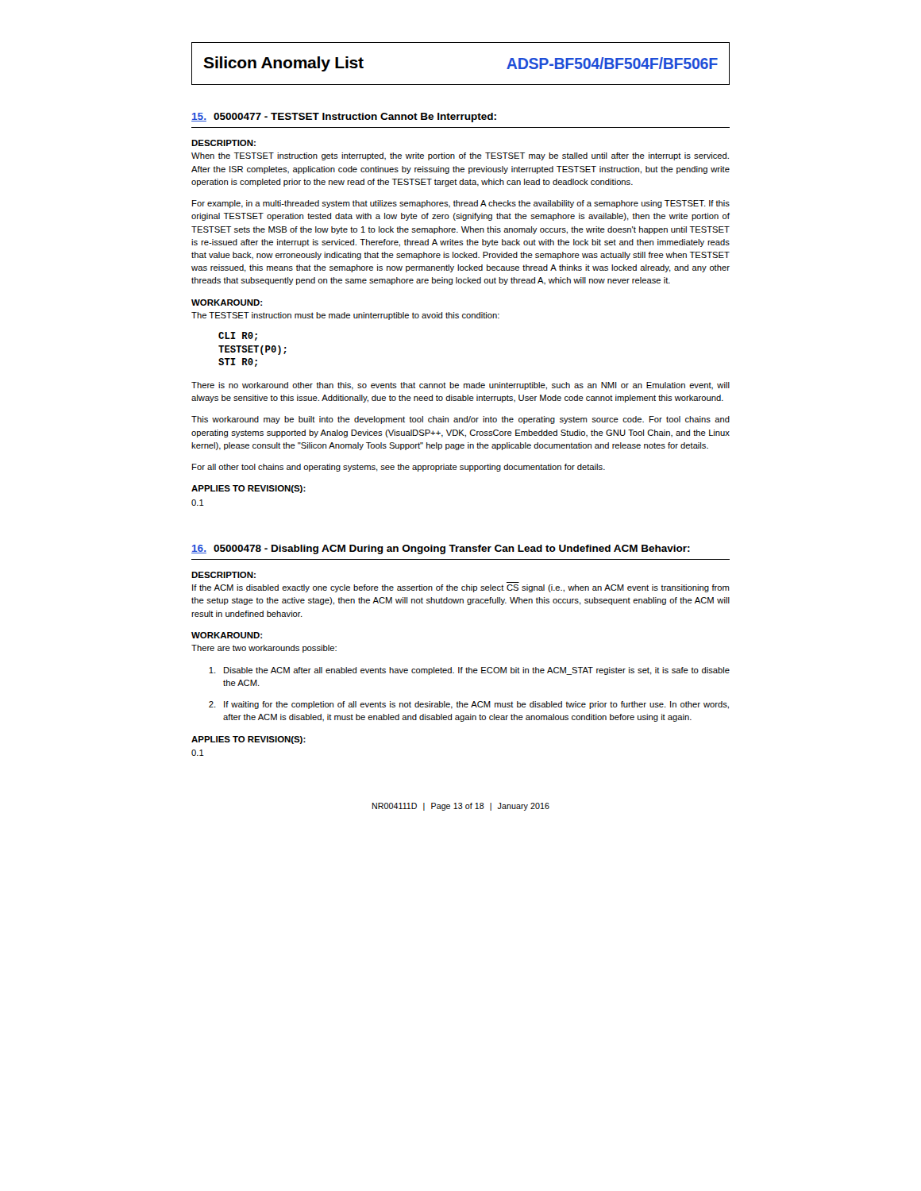Silicon Anomaly List
ADSP-BF504/BF504F/BF506F
15. 05000477 - TESTSET Instruction Cannot Be Interrupted:
DESCRIPTION:
When the TESTSET instruction gets interrupted, the write portion of the TESTSET may be stalled until after the interrupt is serviced. After the ISR completes, application code continues by reissuing the previously interrupted TESTSET instruction, but the pending write operation is completed prior to the new read of the TESTSET target data, which can lead to deadlock conditions.
For example, in a multi-threaded system that utilizes semaphores, thread A checks the availability of a semaphore using TESTSET. If this original TESTSET operation tested data with a low byte of zero (signifying that the semaphore is available), then the write portion of TESTSET sets the MSB of the low byte to 1 to lock the semaphore. When this anomaly occurs, the write doesn't happen until TESTSET is re-issued after the interrupt is serviced. Therefore, thread A writes the byte back out with the lock bit set and then immediately reads that value back, now erroneously indicating that the semaphore is locked. Provided the semaphore was actually still free when TESTSET was reissued, this means that the semaphore is now permanently locked because thread A thinks it was locked already, and any other threads that subsequently pend on the same semaphore are being locked out by thread A, which will now never release it.
WORKAROUND:
The TESTSET instruction must be made uninterruptible to avoid this condition:
CLI R0;
TESTSET(P0);
STI R0;
There is no workaround other than this, so events that cannot be made uninterruptible, such as an NMI or an Emulation event, will always be sensitive to this issue. Additionally, due to the need to disable interrupts, User Mode code cannot implement this workaround.
This workaround may be built into the development tool chain and/or into the operating system source code. For tool chains and operating systems supported by Analog Devices (VisualDSP++, VDK, CrossCore Embedded Studio, the GNU Tool Chain, and the Linux kernel), please consult the "Silicon Anomaly Tools Support" help page in the applicable documentation and release notes for details.
For all other tool chains and operating systems, see the appropriate supporting documentation for details.
APPLIES TO REVISION(S):
0.1
16. 05000478 - Disabling ACM During an Ongoing Transfer Can Lead to Undefined ACM Behavior:
DESCRIPTION:
If the ACM is disabled exactly one cycle before the assertion of the chip select CS signal (i.e., when an ACM event is transitioning from the setup stage to the active stage), then the ACM will not shutdown gracefully. When this occurs, subsequent enabling of the ACM will result in undefined behavior.
WORKAROUND:
There are two workarounds possible:
Disable the ACM after all enabled events have completed. If the ECOM bit in the ACM_STAT register is set, it is safe to disable the ACM.
If waiting for the completion of all events is not desirable, the ACM must be disabled twice prior to further use. In other words, after the ACM is disabled, it must be enabled and disabled again to clear the anomalous condition before using it again.
APPLIES TO REVISION(S):
0.1
NR004111D|Page 13 of 18|January 2016